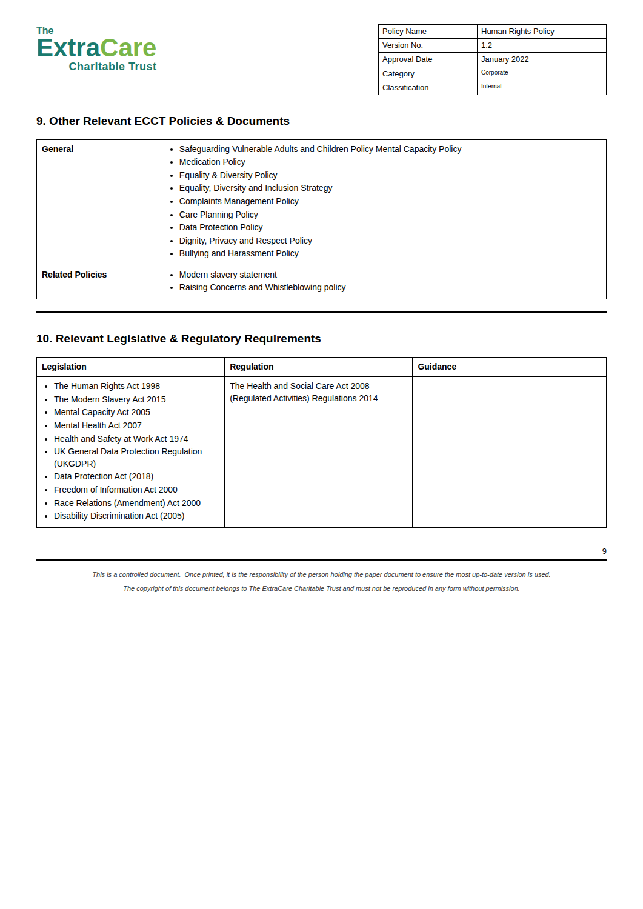The Extra Care Charitable Trust
| Policy Name | Human Rights Policy |
| Version No. | 1.2 |
| Approval Date | January 2022 |
| Category | Corporate |
| Classification | Internal |
9. Other Relevant ECCT Policies & Documents
| General | Safeguarding Vulnerable Adults and Children Policy Mental Capacity Policy Medication Policy Equality & Diversity Policy Equality, Diversity and Inclusion Strategy Complaints Management Policy Care Planning Policy Data Protection Policy Dignity, Privacy and Respect Policy Bullying and Harassment Policy |
| Related Policies | Modern slavery statement Raising Concerns and Whistleblowing policy |
10. Relevant Legislative & Regulatory Requirements
| Legislation | Regulation | Guidance |
| --- | --- | --- |
| The Human Rights Act 1998 The Modern Slavery Act 2015 Mental Capacity Act 2005 Mental Health Act 2007 Health and Safety at Work Act 1974 UK General Data Protection Regulation (UKGDPR) Data Protection Act (2018) Freedom of Information Act 2000 Race Relations (Amendment) Act 2000 Disability Discrimination Act (2005) | The Health and Social Care Act 2008 (Regulated Activities) Regulations 2014 | |
9
This is a controlled document. Once printed, it is the responsibility of the person holding the paper document to ensure the most up-to-date version is used.
The copyright of this document belongs to The ExtraCare Charitable Trust and must not be reproduced in any form without permission.